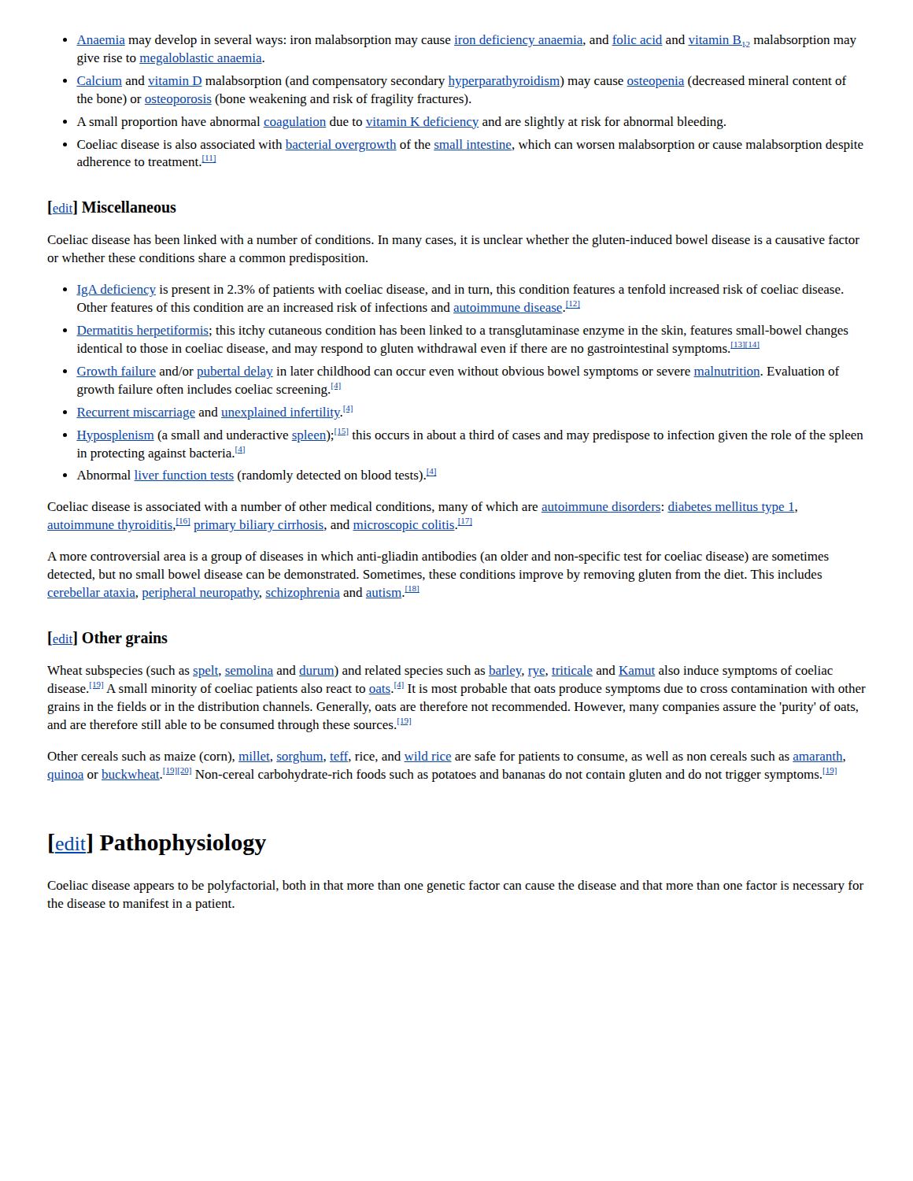Anaemia may develop in several ways: iron malabsorption may cause iron deficiency anaemia, and folic acid and vitamin B12 malabsorption may give rise to megaloblastic anaemia.
Calcium and vitamin D malabsorption (and compensatory secondary hyperparathyroidism) may cause osteopenia (decreased mineral content of the bone) or osteoporosis (bone weakening and risk of fragility fractures).
A small proportion have abnormal coagulation due to vitamin K deficiency and are slightly at risk for abnormal bleeding.
Coeliac disease is also associated with bacterial overgrowth of the small intestine, which can worsen malabsorption or cause malabsorption despite adherence to treatment.[11]
[edit] Miscellaneous
Coeliac disease has been linked with a number of conditions. In many cases, it is unclear whether the gluten-induced bowel disease is a causative factor or whether these conditions share a common predisposition.
IgA deficiency is present in 2.3% of patients with coeliac disease, and in turn, this condition features a tenfold increased risk of coeliac disease. Other features of this condition are an increased risk of infections and autoimmune disease.[12]
Dermatitis herpetiformis; this itchy cutaneous condition has been linked to a transglutaminase enzyme in the skin, features small-bowel changes identical to those in coeliac disease, and may respond to gluten withdrawal even if there are no gastrointestinal symptoms.[13][14]
Growth failure and/or pubertal delay in later childhood can occur even without obvious bowel symptoms or severe malnutrition. Evaluation of growth failure often includes coeliac screening.[4]
Recurrent miscarriage and unexplained infertility.[4]
Hyposplenism (a small and underactive spleen);[15] this occurs in about a third of cases and may predispose to infection given the role of the spleen in protecting against bacteria.[4]
Abnormal liver function tests (randomly detected on blood tests).[4]
Coeliac disease is associated with a number of other medical conditions, many of which are autoimmune disorders: diabetes mellitus type 1, autoimmune thyroiditis,[16] primary biliary cirrhosis, and microscopic colitis.[17]
A more controversial area is a group of diseases in which anti-gliadin antibodies (an older and non-specific test for coeliac disease) are sometimes detected, but no small bowel disease can be demonstrated. Sometimes, these conditions improve by removing gluten from the diet. This includes cerebellar ataxia, peripheral neuropathy, schizophrenia and autism.[18]
[edit] Other grains
Wheat subspecies (such as spelt, semolina and durum) and related species such as barley, rye, triticale and Kamut also induce symptoms of coeliac disease.[19] A small minority of coeliac patients also react to oats.[4] It is most probable that oats produce symptoms due to cross contamination with other grains in the fields or in the distribution channels. Generally, oats are therefore not recommended. However, many companies assure the 'purity' of oats, and are therefore still able to be consumed through these sources.[19]
Other cereals such as maize (corn), millet, sorghum, teff, rice, and wild rice are safe for patients to consume, as well as non cereals such as amaranth, quinoa or buckwheat.[19][20] Non-cereal carbohydrate-rich foods such as potatoes and bananas do not contain gluten and do not trigger symptoms.[19]
[edit] Pathophysiology
Coeliac disease appears to be polyfactorial, both in that more than one genetic factor can cause the disease and that more than one factor is necessary for the disease to manifest in a patient.